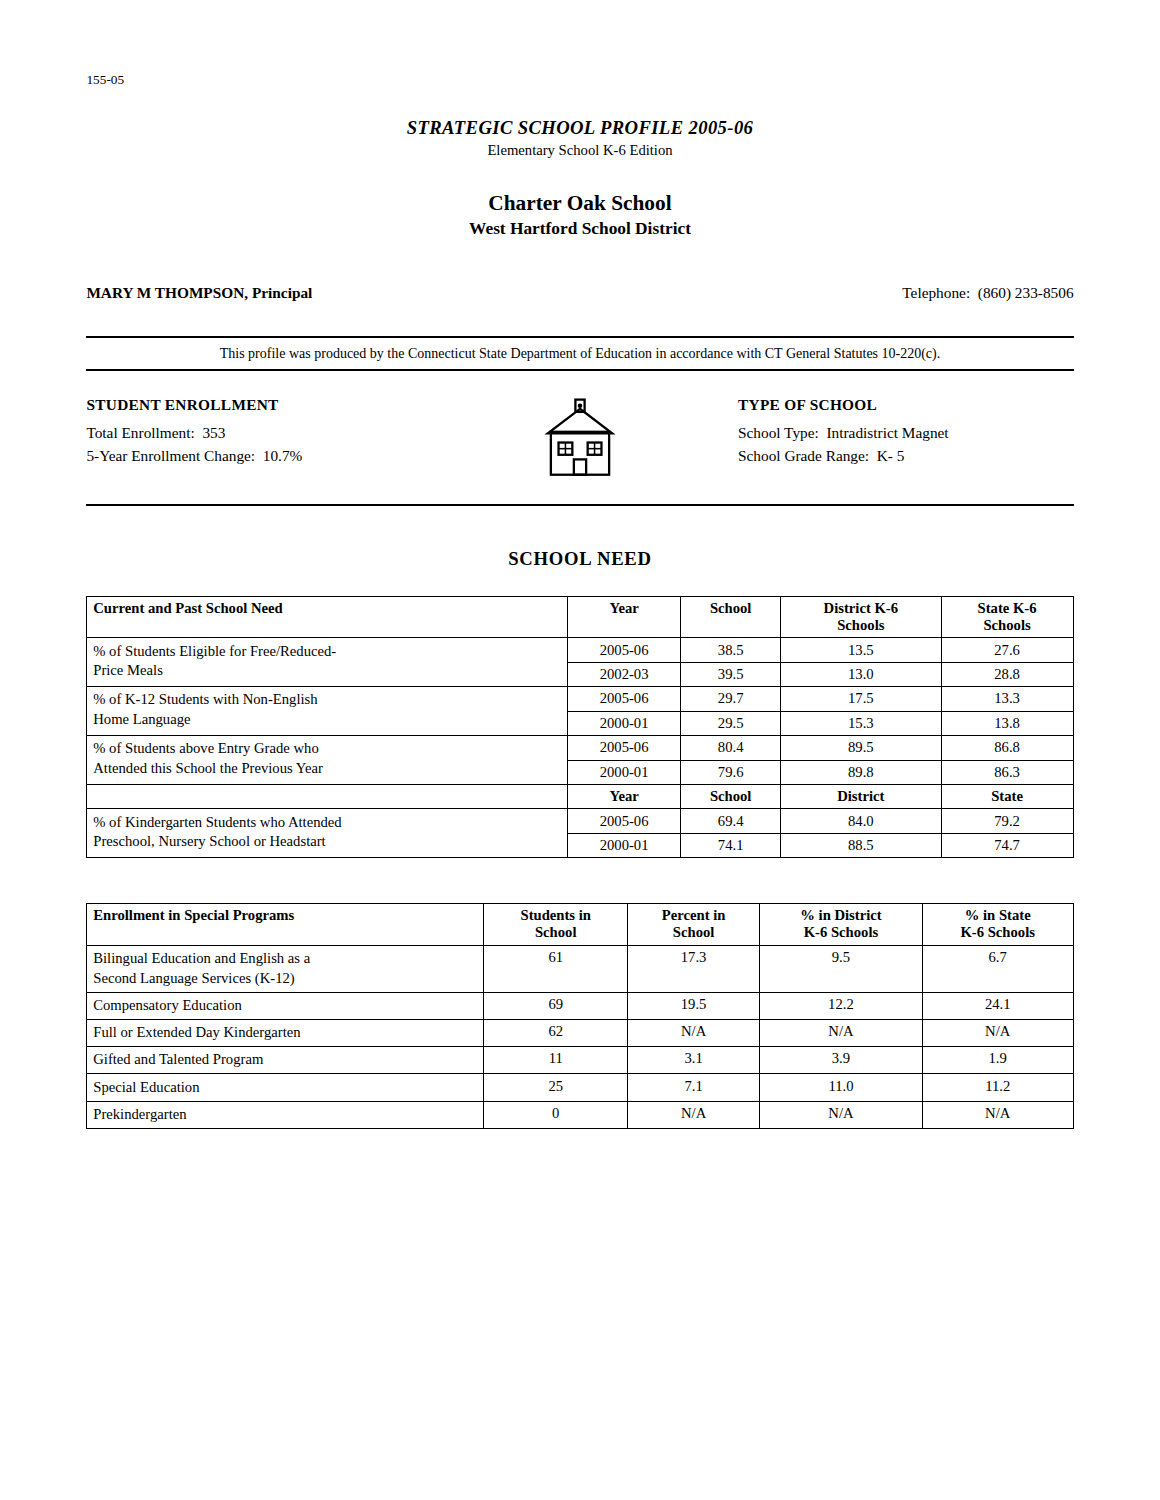155-05
STRATEGIC SCHOOL PROFILE 2005-06
Elementary School K-6 Edition
Charter Oak School
West Hartford School District
MARY M THOMPSON, Principal
Telephone: (860) 233-8506
This profile was produced by the Connecticut State Department of Education in accordance with CT General Statutes 10-220(c).
STUDENT ENROLLMENT
Total Enrollment: 353
5-Year Enrollment Change: 10.7%
TYPE OF SCHOOL
School Type: Intradistrict Magnet
School Grade Range: K- 5
SCHOOL NEED
| Current and Past School Need | Year | School | District K-6 Schools | State K-6 Schools |
| --- | --- | --- | --- | --- |
| % of Students Eligible for Free/Reduced- Price Meals | 2005-06 | 38.5 | 13.5 | 27.6 |
| 2002-03 | 39.5 | 13.0 | 28.8 |
| % of K-12 Students with Non-English Home Language | 2005-06 | 29.7 | 17.5 | 13.3 |
| 2000-01 | 29.5 | 15.3 | 13.8 |
| % of Students above Entry Grade who Attended this School the Previous Year | 2005-06 | 80.4 | 89.5 | 86.8 |
| 2000-01 | 79.6 | 89.8 | 86.3 |
| | Year | School | District | State |
| % of Kindergarten Students who Attended Preschool, Nursery School or Headstart | 2005-06 | 69.4 | 84.0 | 79.2 |
| 2000-01 | 74.1 | 88.5 | 74.7 |
| Enrollment in Special Programs | Students in School | Percent in School | % in District K-6 Schools | % in State K-6 Schools |
| --- | --- | --- | --- | --- |
| Bilingual Education and English as a Second Language Services (K-12) | 61 | 17.3 | 9.5 | 6.7 |
| Compensatory Education | 69 | 19.5 | 12.2 | 24.1 |
| Full or Extended Day Kindergarten | 62 | N/A | N/A | N/A |
| Gifted and Talented Program | 11 | 3.1 | 3.9 | 1.9 |
| Special Education | 25 | 7.1 | 11.0 | 11.2 |
| Prekindergarten | 0 | N/A | N/A | N/A |